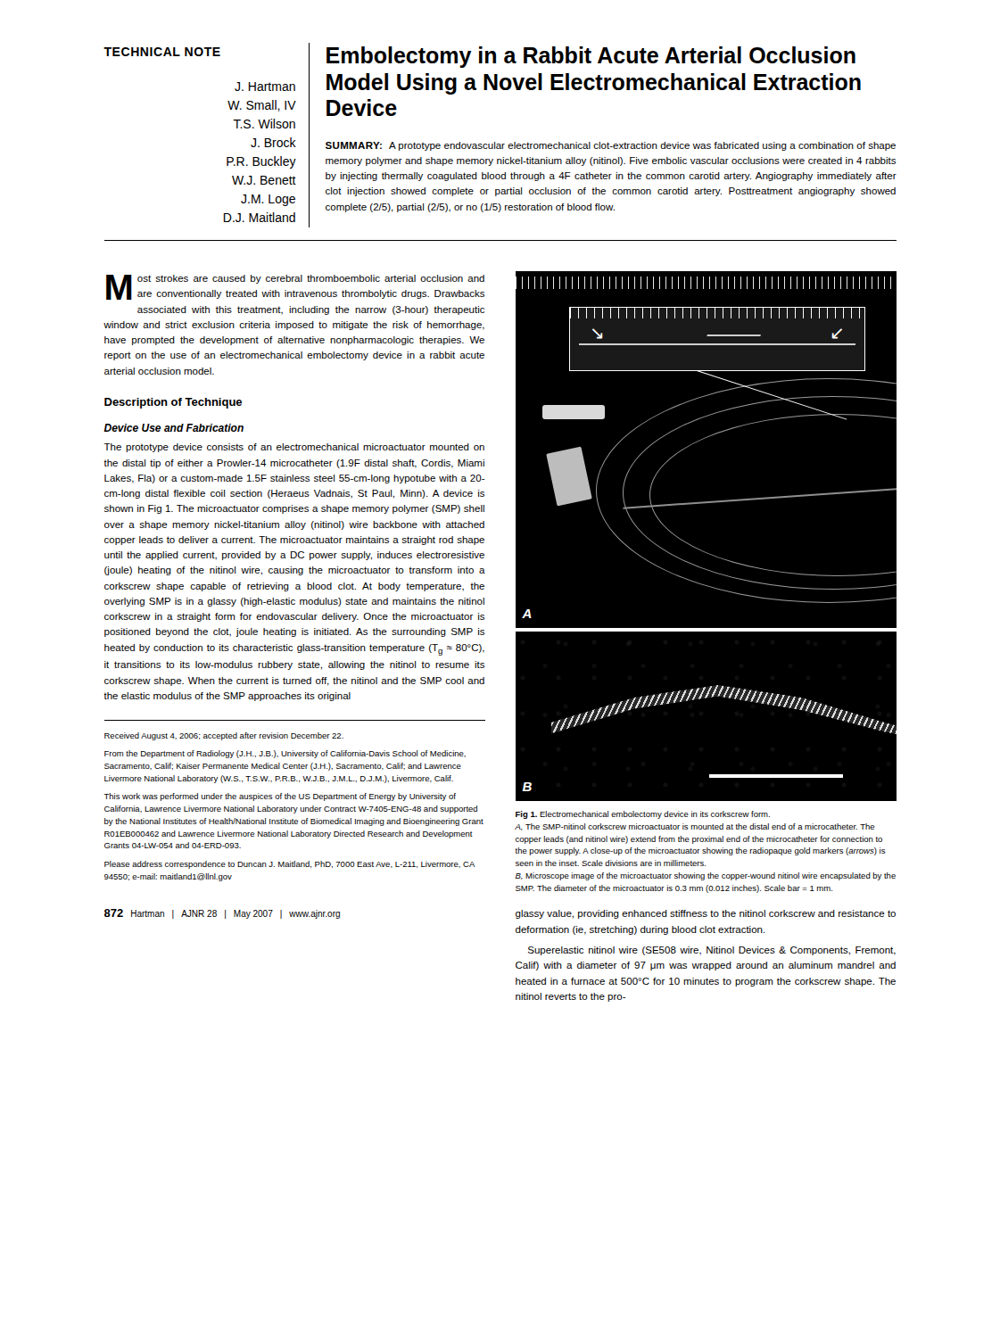TECHNICAL NOTE
J. Hartman
W. Small, IV
T.S. Wilson
J. Brock
P.R. Buckley
W.J. Benett
J.M. Loge
D.J. Maitland
Embolectomy in a Rabbit Acute Arterial Occlusion Model Using a Novel Electromechanical Extraction Device
SUMMARY: A prototype endovascular electromechanical clot-extraction device was fabricated using a combination of shape memory polymer and shape memory nickel-titanium alloy (nitinol). Five embolic vascular occlusions were created in 4 rabbits by injecting thermally coagulated blood through a 4F catheter in the common carotid artery. Angiography immediately after clot injection showed complete or partial occlusion of the common carotid artery. Posttreatment angiography showed complete (2/5), partial (2/5), or no (1/5) restoration of blood flow.
Most strokes are caused by cerebral thromboembolic arterial occlusion and are conventionally treated with intravenous thrombolytic drugs. Drawbacks associated with this treatment, including the narrow (3-hour) therapeutic window and strict exclusion criteria imposed to mitigate the risk of hemorrhage, have prompted the development of alternative nonpharmacologic therapies. We report on the use of an electromechanical embolectomy device in a rabbit acute arterial occlusion model.
Description of Technique
Device Use and Fabrication
The prototype device consists of an electromechanical microactuator mounted on the distal tip of either a Prowler-14 microcatheter (1.9F distal shaft, Cordis, Miami Lakes, Fla) or a custom-made 1.5F stainless steel 55-cm-long hypotube with a 20-cm-long distal flexible coil section (Heraeus Vadnais, St Paul, Minn). A device is shown in Fig 1. The microactuator comprises a shape memory polymer (SMP) shell over a shape memory nickel-titanium alloy (nitinol) wire backbone with attached copper leads to deliver a current. The microactuator maintains a straight rod shape until the applied current, provided by a DC power supply, induces electroresistive (joule) heating of the nitinol wire, causing the microactuator to transform into a corkscrew shape capable of retrieving a blood clot. At body temperature, the overlying SMP is in a glassy (high-elastic modulus) state and maintains the nitinol corkscrew in a straight form for endovascular delivery. Once the microactuator is positioned beyond the clot, joule heating is initiated. As the surrounding SMP is heated by conduction to its characteristic glass-transition temperature (Tg ≈ 80°C), it transitions to its low-modulus rubbery state, allowing the nitinol to resume its corkscrew shape. When the current is turned off, the nitinol and the SMP cool and the elastic modulus of the SMP approaches its original
Received August 4, 2006; accepted after revision December 22.
From the Department of Radiology (J.H., J.B.), University of California-Davis School of Medicine, Sacramento, Calif; Kaiser Permanente Medical Center (J.H.), Sacramento, Calif; and Lawrence Livermore National Laboratory (W.S., T.S.W., P.R.B., W.J.B., J.M.L., D.J.M.), Livermore, Calif.
This work was performed under the auspices of the US Department of Energy by University of California, Lawrence Livermore National Laboratory under Contract W-7405-ENG-48 and supported by the National Institutes of Health/National Institute of Biomedical Imaging and Bioengineering Grant R01EB000462 and Lawrence Livermore National Laboratory Directed Research and Development Grants 04-LW-054 and 04-ERD-093.
Please address correspondence to Duncan J. Maitland, PhD, 7000 East Ave, L-211, Livermore, CA 94550; e-mail: maitland1@llnl.gov
872 Hartman | AJNR 28 | May 2007 | www.ajnr.org
↘ ↙
A
B
Fig 1. Electromechanical embolectomy device in its corkscrew form.
A, The SMP-nitinol corkscrew microactuator is mounted at the distal end of a microcatheter. The copper leads (and nitinol wire) extend from the proximal end of the microcatheter for connection to the power supply. A close-up of the microactuator showing the radiopaque gold markers (arrows) is seen in the inset. Scale divisions are in millimeters.
B, Microscope image of the microactuator showing the copper-wound nitinol wire encapsulated by the SMP. The diameter of the microactuator is 0.3 mm (0.012 inches). Scale bar = 1 mm.
glassy value, providing enhanced stiffness to the nitinol corkscrew and resistance to deformation (ie, stretching) during blood clot extraction.
Superelastic nitinol wire (SE508 wire, Nitinol Devices & Components, Fremont, Calif) with a diameter of 97 μm was wrapped around an aluminum mandrel and heated in a furnace at 500°C for 10 minutes to program the corkscrew shape. The nitinol reverts to the pro-